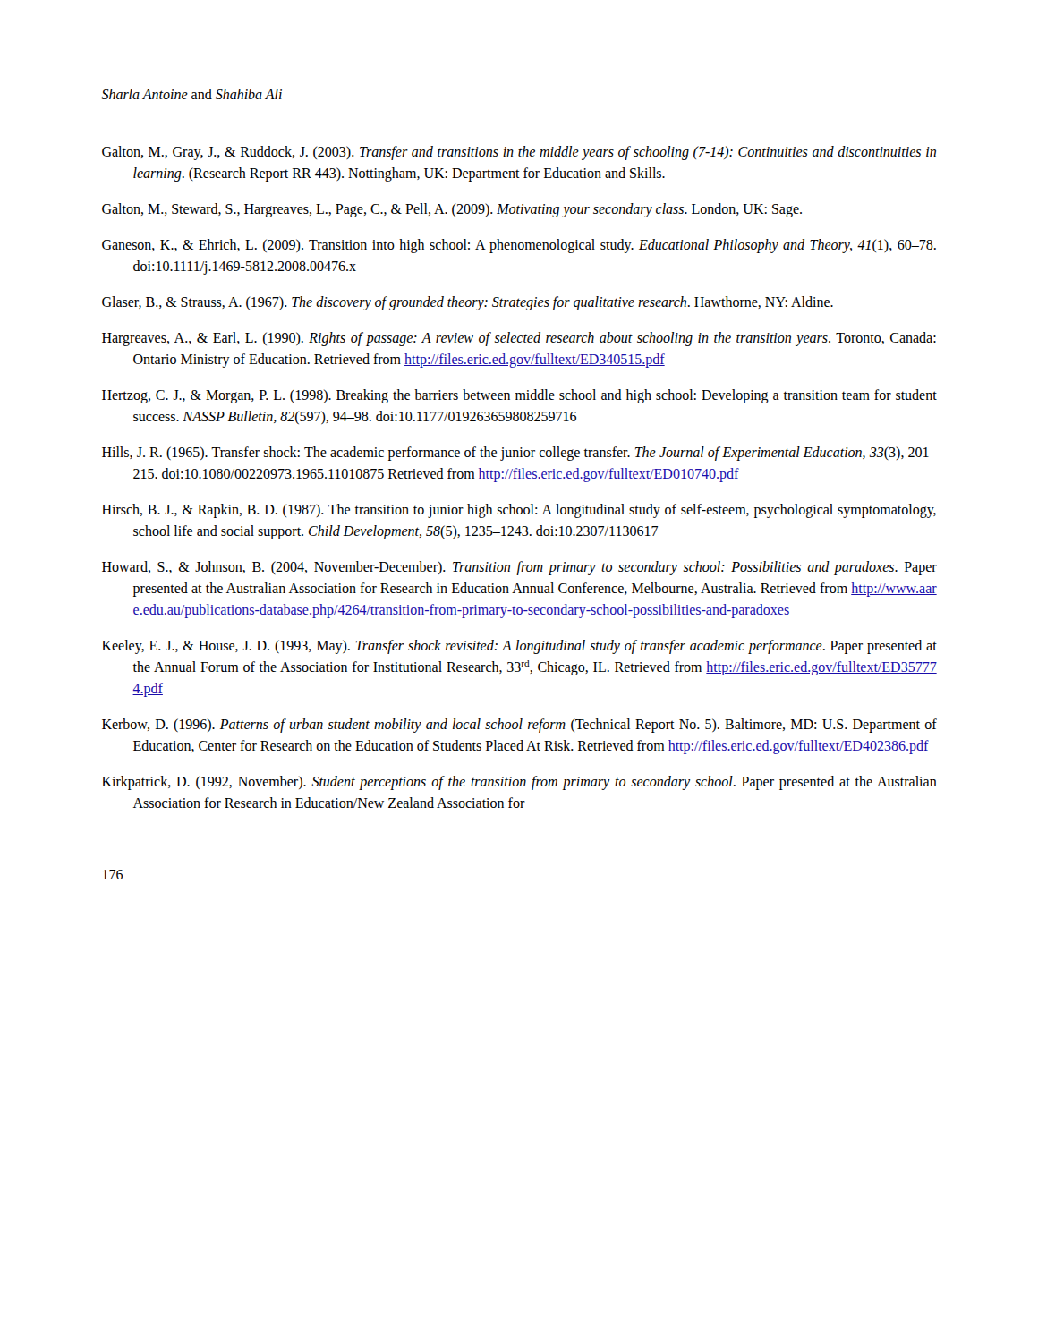Sharla Antoine and Shahiba Ali
Galton, M., Gray, J., & Ruddock, J. (2003). Transfer and transitions in the middle years of schooling (7-14): Continuities and discontinuities in learning. (Research Report RR 443). Nottingham, UK: Department for Education and Skills.
Galton, M., Steward, S., Hargreaves, L., Page, C., & Pell, A. (2009). Motivating your secondary class. London, UK: Sage.
Ganeson, K., & Ehrich, L. (2009). Transition into high school: A phenomenological study. Educational Philosophy and Theory, 41(1), 60–78. doi:10.1111/j.1469-5812.2008.00476.x
Glaser, B., & Strauss, A. (1967). The discovery of grounded theory: Strategies for qualitative research. Hawthorne, NY: Aldine.
Hargreaves, A., & Earl, L. (1990). Rights of passage: A review of selected research about schooling in the transition years. Toronto, Canada: Ontario Ministry of Education. Retrieved from http://files.eric.ed.gov/fulltext/ED340515.pdf
Hertzog, C. J., & Morgan, P. L. (1998). Breaking the barriers between middle school and high school: Developing a transition team for student success. NASSP Bulletin, 82(597), 94–98. doi:10.1177/019263659808259716
Hills, J. R. (1965). Transfer shock: The academic performance of the junior college transfer. The Journal of Experimental Education, 33(3), 201–215. doi:10.1080/00220973.1965.11010875 Retrieved from http://files.eric.ed.gov/fulltext/ED010740.pdf
Hirsch, B. J., & Rapkin, B. D. (1987). The transition to junior high school: A longitudinal study of self-esteem, psychological symptomatology, school life and social support. Child Development, 58(5), 1235–1243. doi:10.2307/1130617
Howard, S., & Johnson, B. (2004, November-December). Transition from primary to secondary school: Possibilities and paradoxes. Paper presented at the Australian Association for Research in Education Annual Conference, Melbourne, Australia. Retrieved from http://www.aare.edu.au/publications-database.php/4264/transition-from-primary-to-secondary-school-possibilities-and-paradoxes
Keeley, E. J., & House, J. D. (1993, May). Transfer shock revisited: A longitudinal study of transfer academic performance. Paper presented at the Annual Forum of the Association for Institutional Research, 33rd, Chicago, IL. Retrieved from http://files.eric.ed.gov/fulltext/ED357774.pdf
Kerbow, D. (1996). Patterns of urban student mobility and local school reform (Technical Report No. 5). Baltimore, MD: U.S. Department of Education, Center for Research on the Education of Students Placed At Risk. Retrieved from http://files.eric.ed.gov/fulltext/ED402386.pdf
Kirkpatrick, D. (1992, November). Student perceptions of the transition from primary to secondary school. Paper presented at the Australian Association for Research in Education/New Zealand Association for
176